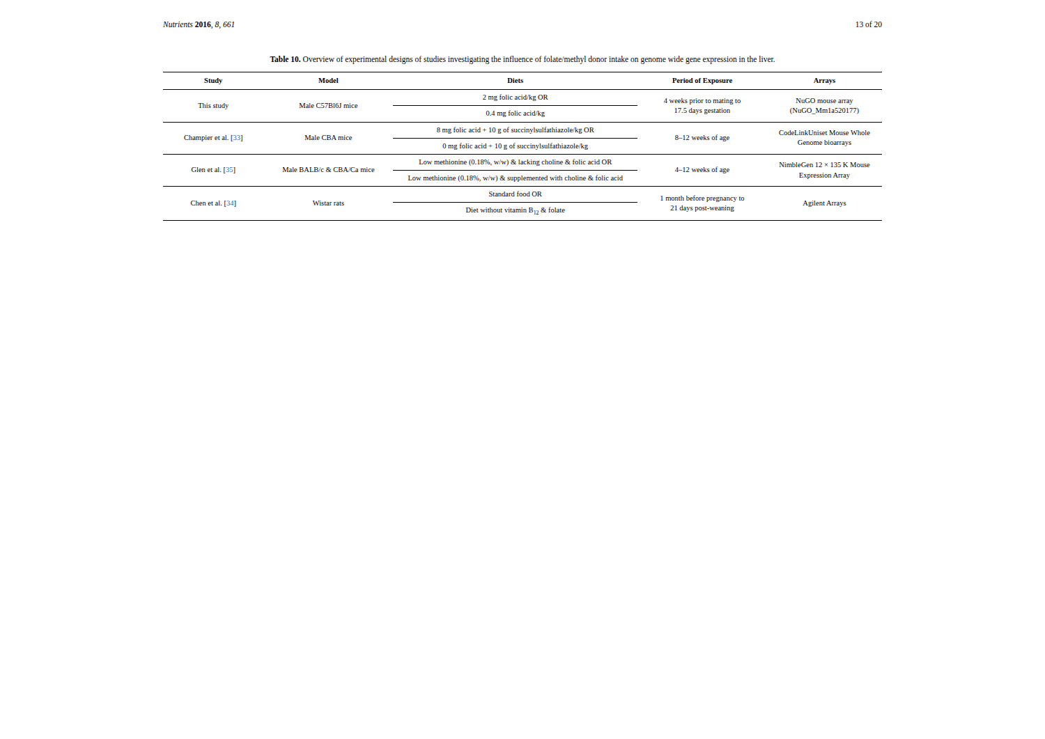Nutrients 2016, 8, 661
13 of 20
Table 10. Overview of experimental designs of studies investigating the influence of folate/methyl donor intake on genome wide gene expression in the liver.
| Study | Model | Diets | Period of Exposure | Arrays |
| --- | --- | --- | --- | --- |
| This study | Male C57Bl6J mice | 2 mg folic acid/kg OR 0.4 mg folic acid/kg | 4 weeks prior to mating to 17.5 days gestation | NuGO mouse array (NuGO_Mm1a520177) |
| Champier et al. [ 33 ] | Male CBA mice | 8 mg folic acid + 10 g of succinylsulfathiazole/kg OR 0 mg folic acid + 10 g of succinylsulfathiazole/kg | 8–12 weeks of age | CodeLinkUniset Mouse Whole Genome bioarrays |
| Glen et al. [ 35 ] | Male BALB/c & CBA/Ca mice | Low methionine (0.18%, w/w) & lacking choline & folic acid OR Low methionine (0.18%, w/w) & supplemented with choline & folic acid | 4–12 weeks of age | NimbleGen 12 × 135 K Mouse Expression Array |
| Chen et al. [ 34 ] | Wistar rats | Standard food OR Diet without vitamin B 12 & folate | 1 month before pregnancy to 21 days post-weaning | Agilent Arrays |